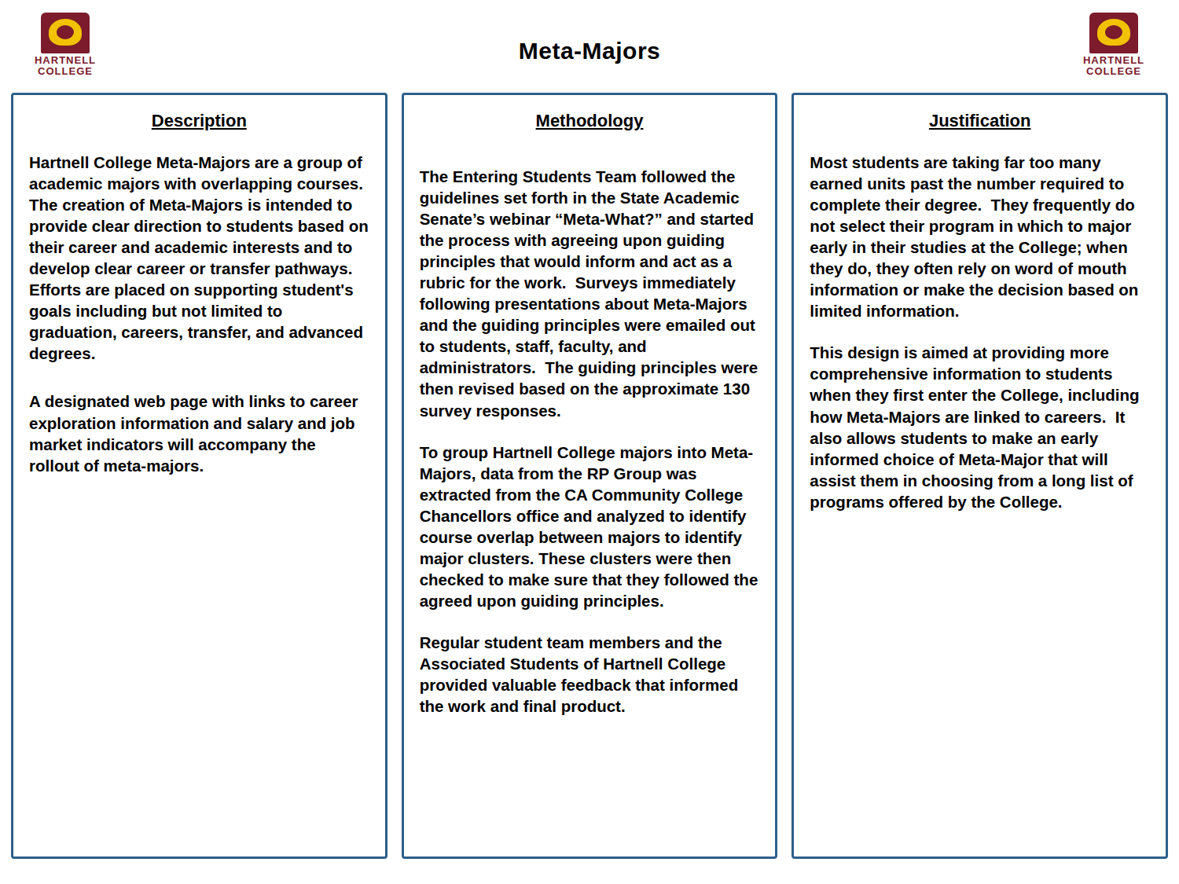Hartnell College
Meta-Majors
Hartnell College
Description
Hartnell College Meta-Majors are a group of academic majors with overlapping courses. The creation of Meta-Majors is intended to provide clear direction to students based on their career and academic interests and to develop clear career or transfer pathways. Efforts are placed on supporting student's goals including but not limited to graduation, careers, transfer, and advanced degrees.
A designated web page with links to career exploration information and salary and job market indicators will accompany the rollout of meta-majors.
Methodology
The Entering Students Team followed the guidelines set forth in the State Academic Senate’s webinar “Meta-What?” and started the process with agreeing upon guiding principles that would inform and act as a rubric for the work. Surveys immediately following presentations about Meta-Majors and the guiding principles were emailed out to students, staff, faculty, and administrators. The guiding principles were then revised based on the approximate 130 survey responses.
To group Hartnell College majors into Meta-Majors, data from the RP Group was extracted from the CA Community College Chancellors office and analyzed to identify course overlap between majors to identify major clusters. These clusters were then checked to make sure that they followed the agreed upon guiding principles.
Regular student team members and the Associated Students of Hartnell College provided valuable feedback that informed the work and final product.
Justification
Most students are taking far too many earned units past the number required to complete their degree. They frequently do not select their program in which to major early in their studies at the College; when they do, they often rely on word of mouth information or make the decision based on limited information.
This design is aimed at providing more comprehensive information to students when they first enter the College, including how Meta-Majors are linked to careers. It also allows students to make an early informed choice of Meta-Major that will assist them in choosing from a long list of programs offered by the College.